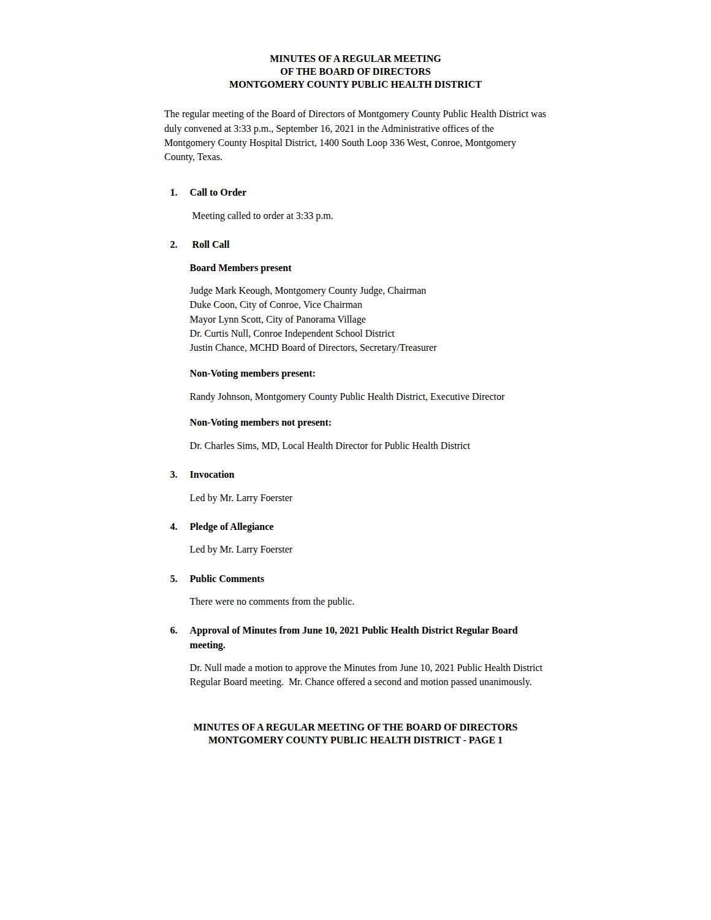MINUTES OF A REGULAR MEETING
OF THE BOARD OF DIRECTORS
MONTGOMERY COUNTY PUBLIC HEALTH DISTRICT
The regular meeting of the Board of Directors of Montgomery County Public Health District was duly convened at 3:33 p.m., September 16, 2021 in the Administrative offices of the Montgomery County Hospital District, 1400 South Loop 336 West, Conroe, Montgomery County, Texas.
1.
Call to Order
Meeting called to order at 3:33 p.m.
2.
Roll Call
Board Members present
Judge Mark Keough, Montgomery County Judge, Chairman
Duke Coon, City of Conroe, Vice Chairman
Mayor Lynn Scott, City of Panorama Village
Dr. Curtis Null, Conroe Independent School District
Justin Chance, MCHD Board of Directors, Secretary/Treasurer
Non-Voting members present:
Randy Johnson, Montgomery County Public Health District, Executive Director
Non-Voting members not present:
Dr. Charles Sims, MD, Local Health Director for Public Health District
3.
Invocation
Led by Mr. Larry Foerster
4.
Pledge of Allegiance
Led by Mr. Larry Foerster
5.
Public Comments
There were no comments from the public.
6.
Approval of Minutes from June 10, 2021 Public Health District Regular Board meeting.
Dr. Null made a motion to approve the Minutes from June 10, 2021 Public Health District Regular Board meeting. Mr. Chance offered a second and motion passed unanimously.
MINUTES OF A REGULAR MEETING OF THE BOARD OF DIRECTORS
MONTGOMERY COUNTY PUBLIC HEALTH DISTRICT - PAGE 1